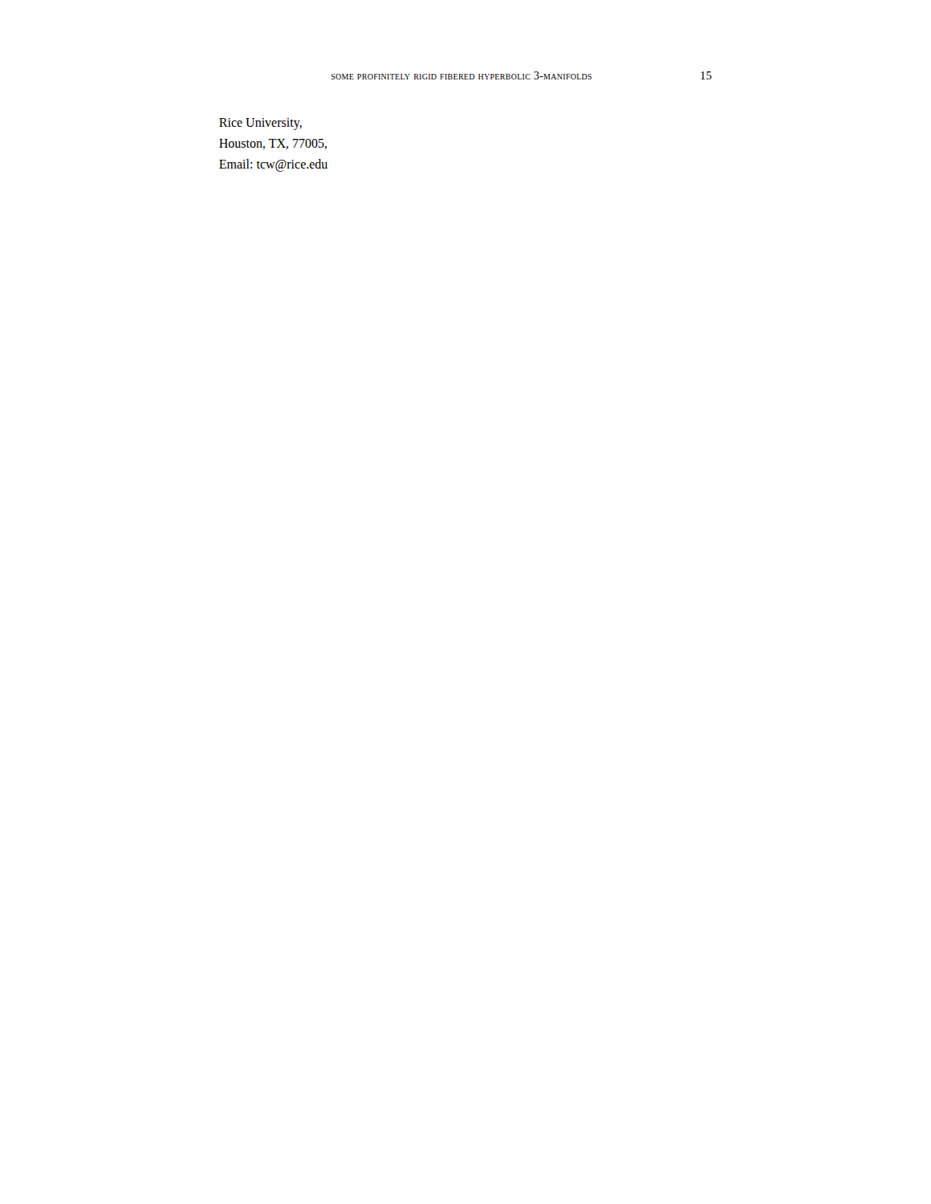Some profinitely rigid fibered hyperbolic 3-manifolds
15
Rice University,
Houston, TX, 77005,
Email: tcw@rice.edu